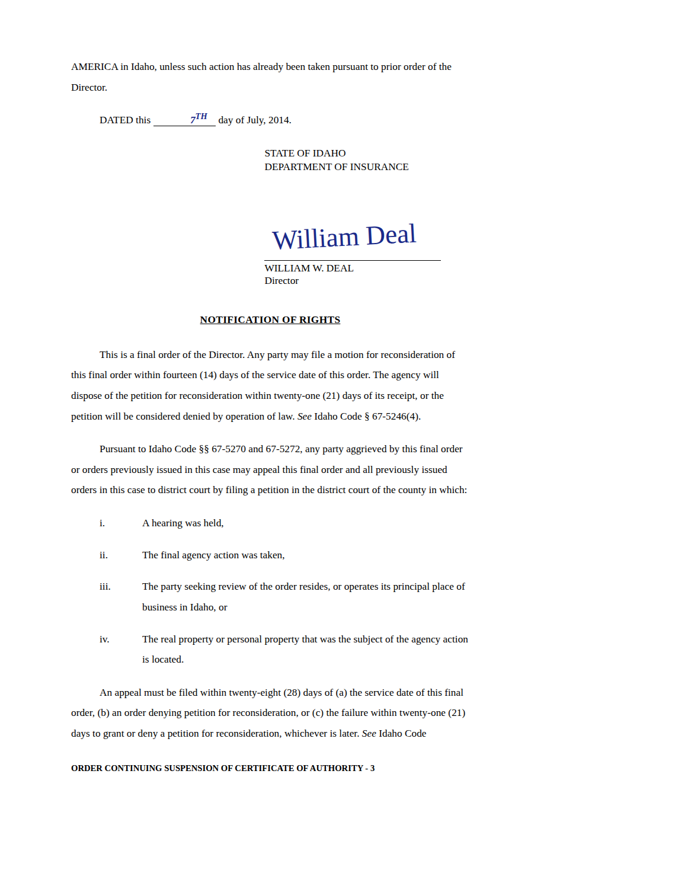AMERICA in Idaho, unless such action has already been taken pursuant to prior order of the Director.
DATED this 7TH day of July, 2014.
STATE OF IDAHO
DEPARTMENT OF INSURANCE
William Deal
WILLIAM W. DEAL
Director
NOTIFICATION OF RIGHTS
This is a final order of the Director. Any party may file a motion for reconsideration of this final order within fourteen (14) days of the service date of this order. The agency will dispose of the petition for reconsideration within twenty-one (21) days of its receipt, or the petition will be considered denied by operation of law. See Idaho Code § 67-5246(4).
Pursuant to Idaho Code §§ 67-5270 and 67-5272, any party aggrieved by this final order or orders previously issued in this case may appeal this final order and all previously issued orders in this case to district court by filing a petition in the district court of the county in which:
i. A hearing was held,
ii. The final agency action was taken,
iii. The party seeking review of the order resides, or operates its principal place of business in Idaho, or
iv. The real property or personal property that was the subject of the agency action is located.
An appeal must be filed within twenty-eight (28) days of (a) the service date of this final order, (b) an order denying petition for reconsideration, or (c) the failure within twenty-one (21) days to grant or deny a petition for reconsideration, whichever is later. See Idaho Code
ORDER CONTINUING SUSPENSION OF CERTIFICATE OF AUTHORITY - 3